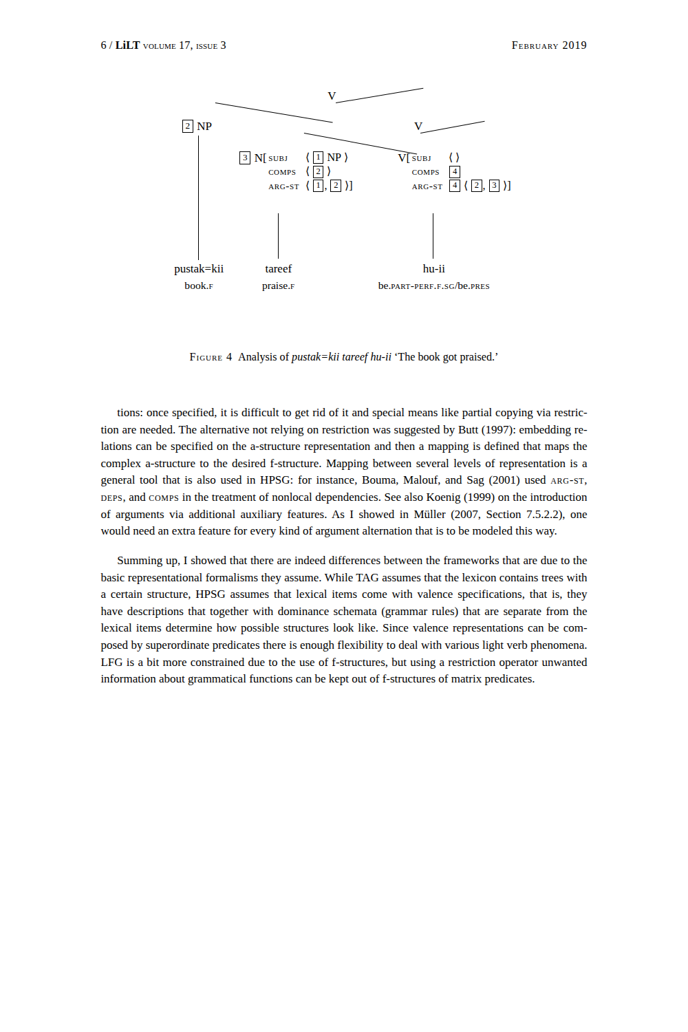6 / LiLT volume 17, issue 3
February 2019
V
2 NP
V
3 N[ subj⟨ 1 NP ⟩ comps⟨ 2 ⟩ arg-st⟨ 1, 2 ⟩]
V[ subj⟨ ⟩ comps 4 arg-st 4 ⟨ 2, 3 ⟩]
pustak=kii book.f
tareef praise.f
hu-ii be.part-perf.f.sg/be.pres
Figure 4 Analysis of pustak=kii tareef hu-ii ‘The book got praised.’
tions: once specified, it is difficult to get rid of it and special means like partial copying via restriction are needed. The alternative not relying on restriction was suggested by Butt (1997): embedding relations can be specified on the a-structure representation and then a mapping is defined that maps the complex a-structure to the desired f-structure. Mapping between several levels of representation is a general tool that is also used in HPSG: for instance, Bouma, Malouf, and Sag (2001) used arg-st, deps, and comps in the treatment of nonlocal dependencies. See also Koenig (1999) on the introduction of arguments via additional auxiliary features. As I showed in Müller (2007, Section 7.5.2.2), one would need an extra feature for every kind of argument alternation that is to be modeled this way.
Summing up, I showed that there are indeed differences between the frameworks that are due to the basic representational formalisms they assume. While TAG assumes that the lexicon contains trees with a certain structure, HPSG assumes that lexical items come with valence specifications, that is, they have descriptions that together with dominance schemata (grammar rules) that are separate from the lexical items determine how possible structures look like. Since valence representations can be composed by superordinate predicates there is enough flexibility to deal with various light verb phenomena. LFG is a bit more constrained due to the use of f-structures, but using a restriction operator unwanted information about grammatical functions can be kept out of f-structures of matrix predicates.